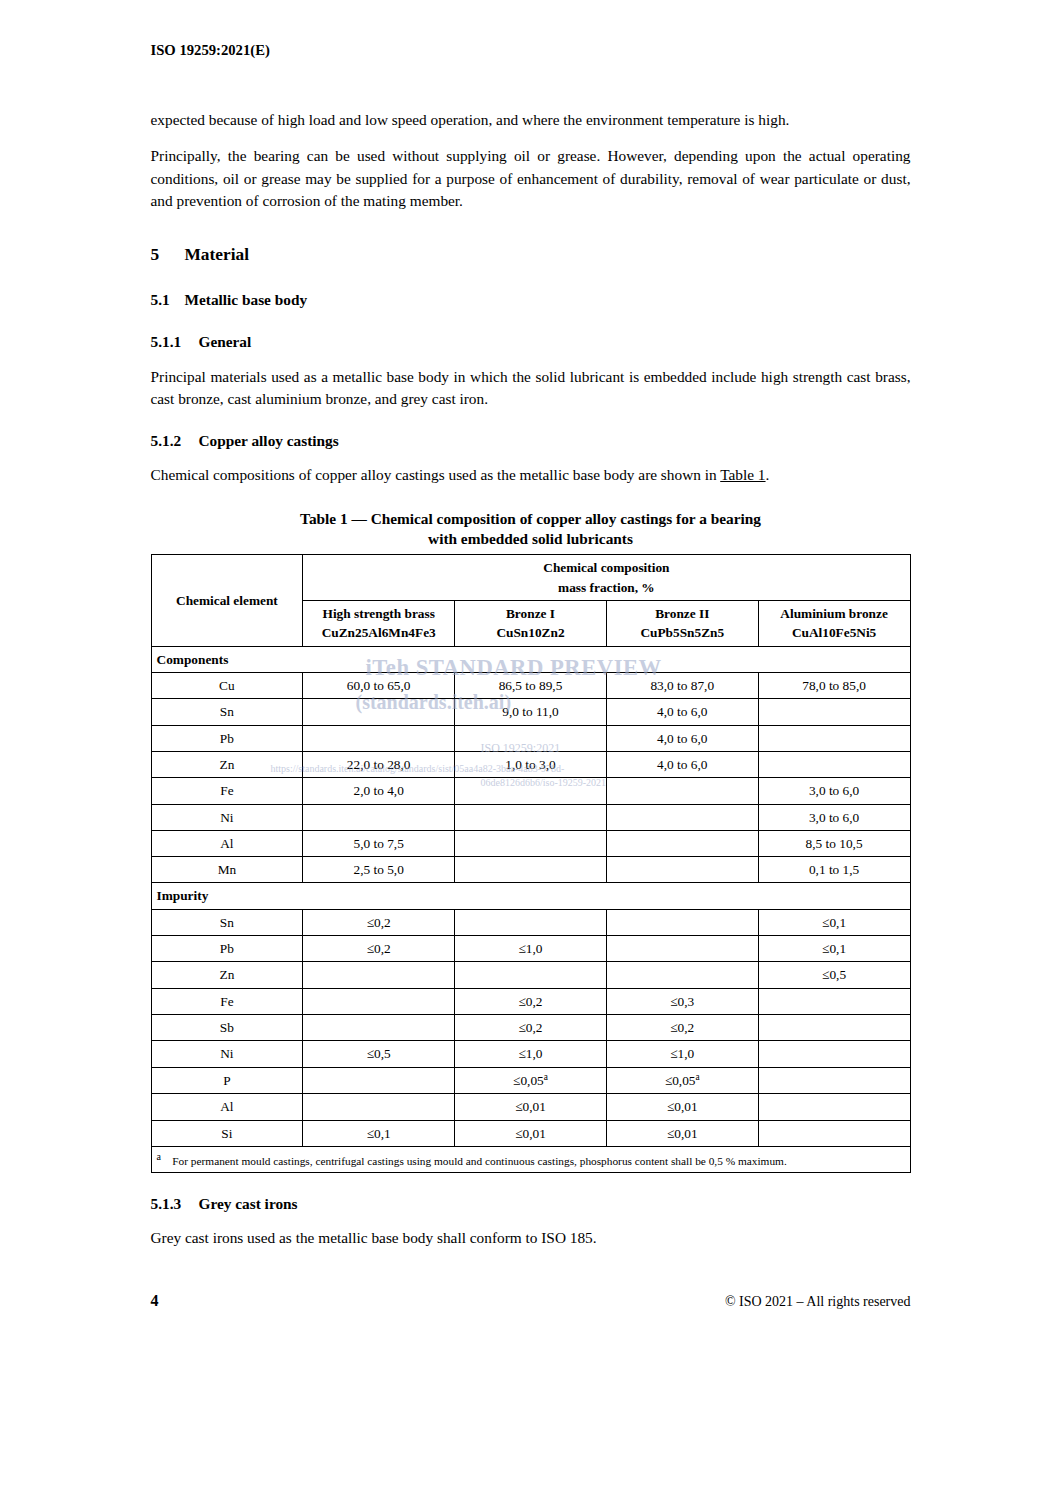ISO 19259:2021(E)
expected because of high load and low speed operation, and where the environment temperature is high.
Principally, the bearing can be used without supplying oil or grease. However, depending upon the actual operating conditions, oil or grease may be supplied for a purpose of enhancement of durability, removal of wear particulate or dust, and prevention of corrosion of the mating member.
5 Material
5.1 Metallic base body
5.1.1 General
Principal materials used as a metallic base body in which the solid lubricant is embedded include high strength cast brass, cast bronze, cast aluminium bronze, and grey cast iron.
5.1.2 Copper alloy castings
Chemical compositions of copper alloy castings used as the metallic base body are shown in Table 1.
Table 1 — Chemical composition of copper alloy castings for a bearing
with embedded solid lubricants
| Chemical element | Chemical composition mass fraction, % |
| --- | --- |
| High strength brass CuZn25Al6Mn4Fe3 | Bronze I CuSn10Zn2 | Bronze II CuPb5Sn5Zn5 | Aluminium bronze CuAl10Fe5Ni5 |
| Components |
| Cu | 60,0 to 65,0 | 86,5 to 89,5 | 83,0 to 87,0 | 78,0 to 85,0 |
| Sn | | 9,0 to 11,0 | 4,0 to 6,0 | |
| Pb | | | 4,0 to 6,0 | |
| Zn | 22,0 to 28,0 | 1,0 to 3,0 | 4,0 to 6,0 | |
| Fe | 2,0 to 4,0 | | | 3,0 to 6,0 |
| Ni | | | | 3,0 to 6,0 |
| Al | 5,0 to 7,5 | | | 8,5 to 10,5 |
| Mn | 2,5 to 5,0 | | | 0,1 to 1,5 |
| Impurity |
| Sn | ≤0,2 | | | ≤0,1 |
| Pb | ≤0,2 | ≤1,0 | | ≤0,1 |
| Zn | | | | ≤0,5 |
| Fe | | ≤0,2 | ≤0,3 | |
| Sb | | ≤0,2 | ≤0,2 | |
| Ni | ≤0,5 | ≤1,0 | ≤1,0 | |
| P | | ≤0,05 a | ≤0,05 a | |
| Al | | ≤0,01 | ≤0,01 | |
| Si | ≤0,1 | ≤0,01 | ≤0,01 | |
| a For permanent mould castings, centrifugal castings using mould and continuous castings, phosphorus content shall be 0,5 % maximum. |
5.1.3 Grey cast irons
Grey cast irons used as the metallic base body shall conform to ISO 185.
iTeh STANDARD PREVIEW
(standards.iteh.ai)
ISO 19259:2021
https://standards.iteh.ai/catalog/standards/sist/05aa4a82-3baa-4a83-978d-
06de8126d6b6/iso-19259-2021
4
© ISO 2021 – All rights reserved